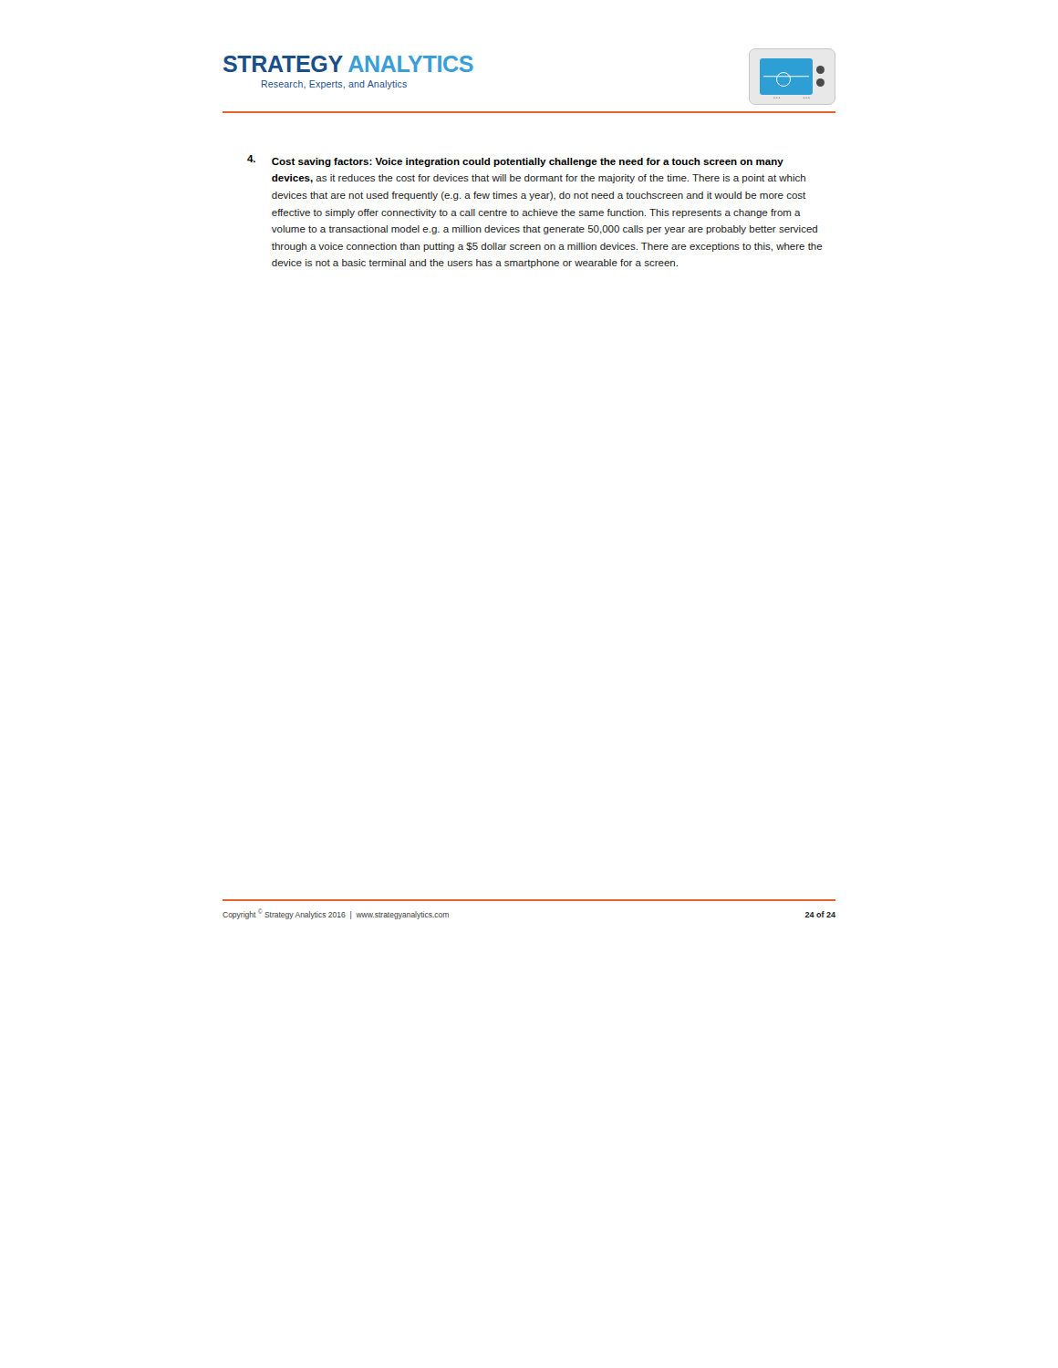STRATEGY ANALYTICS
Research, Experts, and Analytics
••••••
4.
Cost saving factors: Voice integration could potentially challenge the need for a touch screen on many devices, as it reduces the cost for devices that will be dormant for the majority of the time. There is a point at which devices that are not used frequently (e.g. a few times a year), do not need a touchscreen and it would be more cost effective to simply offer connectivity to a call centre to achieve the same function. This represents a change from a volume to a transactional model e.g. a million devices that generate 50,000 calls per year are probably better serviced through a voice connection than putting a $5 dollar screen on a million devices. There are exceptions to this, where the device is not a basic terminal and the users has a smartphone or wearable for a screen.
Copyright © Strategy Analytics 2016 | www.strategyanalytics.com
24 of 24